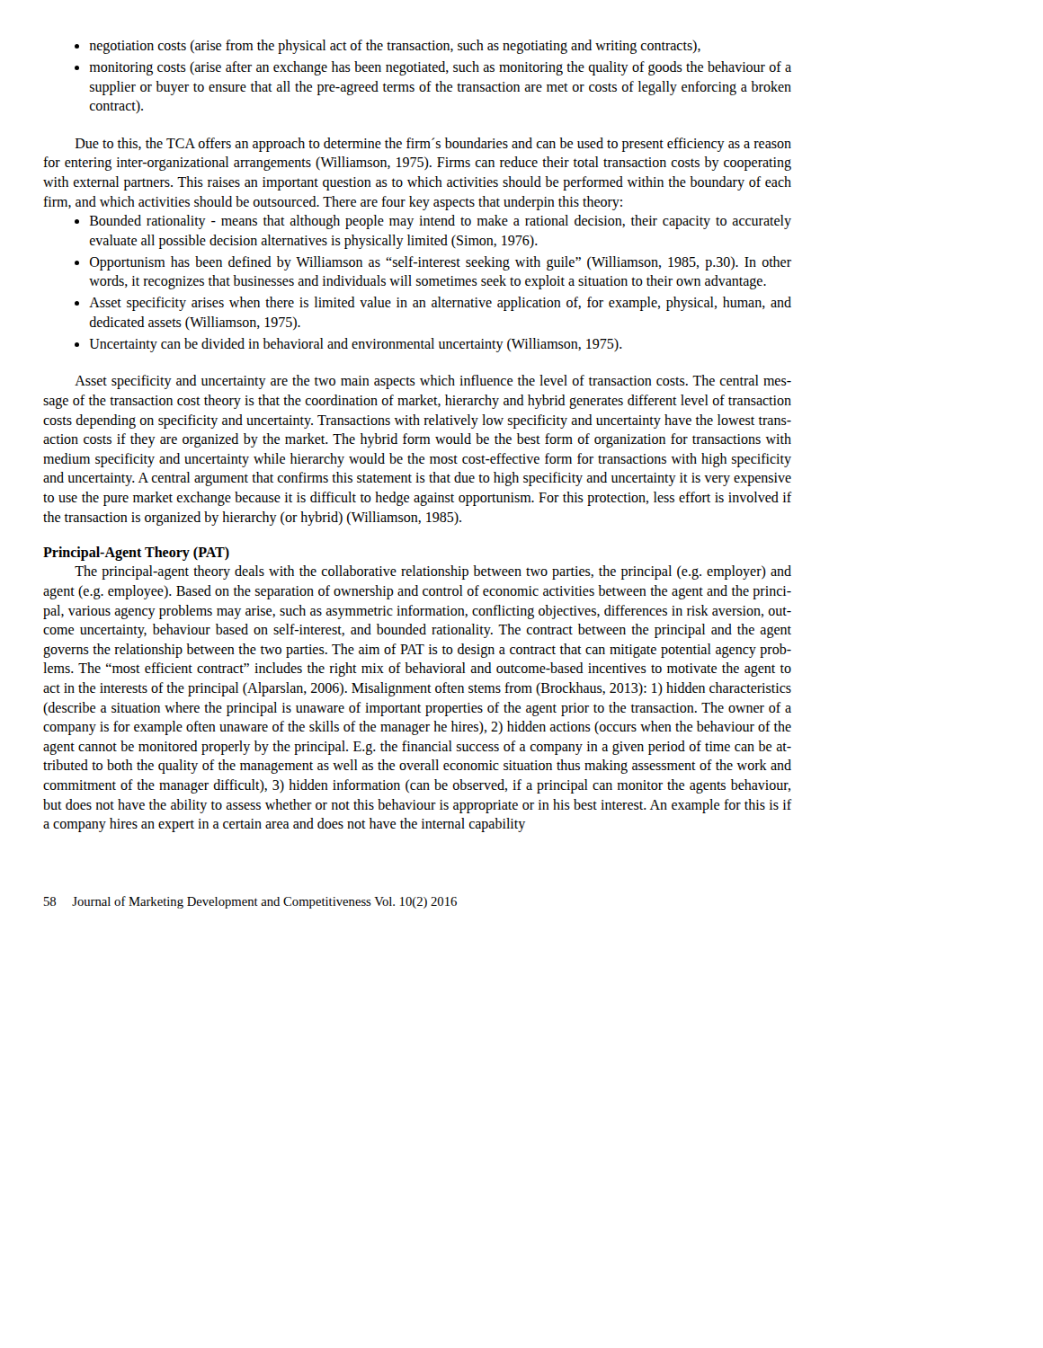negotiation costs (arise from the physical act of the transaction, such as negotiating and writing contracts),
monitoring costs (arise after an exchange has been negotiated, such as monitoring the quality of goods the behaviour of a supplier or buyer to ensure that all the pre-agreed terms of the transaction are met or costs of legally enforcing a broken contract).
Due to this, the TCA offers an approach to determine the firm´s boundaries and can be used to present efficiency as a reason for entering inter-organizational arrangements (Williamson, 1975). Firms can reduce their total transaction costs by cooperating with external partners. This raises an important question as to which activities should be performed within the boundary of each firm, and which activities should be outsourced. There are four key aspects that underpin this theory:
Bounded rationality - means that although people may intend to make a rational decision, their capacity to accurately evaluate all possible decision alternatives is physically limited (Simon, 1976).
Opportunism has been defined by Williamson as “self-interest seeking with guile” (Williamson, 1985, p.30). In other words, it recognizes that businesses and individuals will sometimes seek to exploit a situation to their own advantage.
Asset specificity arises when there is limited value in an alternative application of, for example, physical, human, and dedicated assets (Williamson, 1975).
Uncertainty can be divided in behavioral and environmental uncertainty (Williamson, 1975).
Asset specificity and uncertainty are the two main aspects which influence the level of transaction costs. The central message of the transaction cost theory is that the coordination of market, hierarchy and hybrid generates different level of transaction costs depending on specificity and uncertainty. Transactions with relatively low specificity and uncertainty have the lowest transaction costs if they are organized by the market. The hybrid form would be the best form of organization for transactions with medium specificity and uncertainty while hierarchy would be the most cost-effective form for transactions with high specificity and uncertainty. A central argument that confirms this statement is that due to high specificity and uncertainty it is very expensive to use the pure market exchange because it is difficult to hedge against opportunism. For this protection, less effort is involved if the transaction is organized by hierarchy (or hybrid) (Williamson, 1985).
Principal-Agent Theory (PAT)
The principal-agent theory deals with the collaborative relationship between two parties, the principal (e.g. employer) and agent (e.g. employee). Based on the separation of ownership and control of economic activities between the agent and the principal, various agency problems may arise, such as asymmetric information, conflicting objectives, differences in risk aversion, outcome uncertainty, behaviour based on self-interest, and bounded rationality. The contract between the principal and the agent governs the relationship between the two parties. The aim of PAT is to design a contract that can mitigate potential agency problems. The “most efficient contract” includes the right mix of behavioral and outcome-based incentives to motivate the agent to act in the interests of the principal (Alparslan, 2006). Misalignment often stems from (Brockhaus, 2013): 1) hidden characteristics (describe a situation where the principal is unaware of important properties of the agent prior to the transaction. The owner of a company is for example often unaware of the skills of the manager he hires), 2) hidden actions (occurs when the behaviour of the agent cannot be monitored properly by the principal. E.g. the financial success of a company in a given period of time can be attributed to both the quality of the management as well as the overall economic situation thus making assessment of the work and commitment of the manager difficult), 3) hidden information (can be observed, if a principal can monitor the agents behaviour, but does not have the ability to assess whether or not this behaviour is appropriate or in his best interest. An example for this is if a company hires an expert in a certain area and does not have the internal capability
58 Journal of Marketing Development and Competitiveness Vol. 10(2) 2016